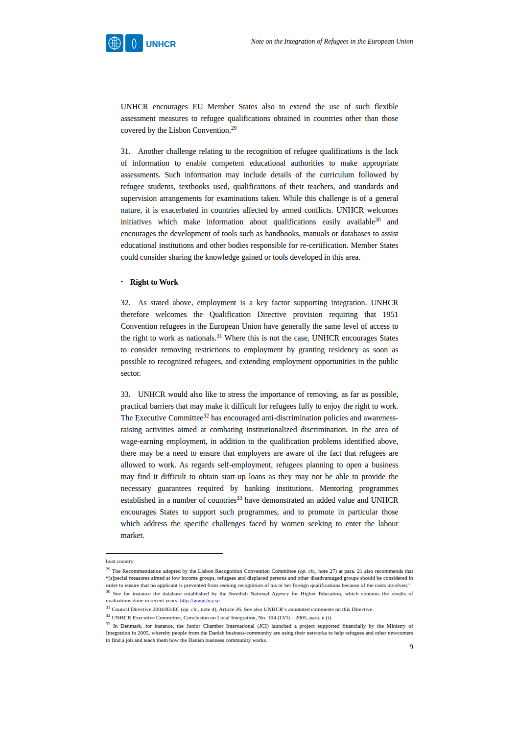UNHCR
Note on the Integration of Refugees in the European Union
UNHCR encourages EU Member States also to extend the use of such flexible assessment measures to refugee qualifications obtained in countries other than those covered by the Lisbon Convention.29
31. Another challenge relating to the recognition of refugee qualifications is the lack of information to enable competent educational authorities to make appropriate assessments. Such information may include details of the curriculum followed by refugee students, textbooks used, qualifications of their teachers, and standards and supervision arrangements for examinations taken. While this challenge is of a general nature, it is exacerbated in countries affected by armed conflicts. UNHCR welcomes initiatives which make information about qualifications easily available30 and encourages the development of tools such as handbooks, manuals or databases to assist educational institutions and other bodies responsible for re-certification. Member States could consider sharing the knowledge gained or tools developed in this area.
Right to Work
32. As stated above, employment is a key factor supporting integration. UNHCR therefore welcomes the Qualification Directive provision requiring that 1951 Convention refugees in the European Union have generally the same level of access to the right to work as nationals.31 Where this is not the case, UNHCR encourages States to consider removing restrictions to employment by granting residency as soon as possible to recognized refugees, and extending employment opportunities in the public sector.
33. UNHCR would also like to stress the importance of removing, as far as possible, practical barriers that may make it difficult for refugees fully to enjoy the right to work. The Executive Committee32 has encouraged anti-discrimination policies and awareness-raising activities aimed at combating institutionalized discrimination. In the area of wage-earning employment, in addition to the qualification problems identified above, there may be a need to ensure that employers are aware of the fact that refugees are allowed to work. As regards self-employment, refugees planning to open a business may find it difficult to obtain start-up loans as they may not be able to provide the necessary guarantees required by banking institutions. Mentoring programmes established in a number of countries33 have demonstrated an added value and UNHCR encourages States to support such programmes, and to promote in particular those which address the specific challenges faced by women seeking to enter the labour market.
host country.
29 The Recommendation adopted by the Lisbon Recognition Convention Committee (op. cit., note 27) at para. 21 also recommends that “[s]pecial measures aimed at low income groups, refugees and displaced persons and other disadvantaged groups should be considered in order to ensure that no applicant is prevented from seeking recognition of his or her foreign qualifications because of the costs involved.”
30 See for instance the database established by the Swedish National Agency for Higher Education, which contains the results of evaluations done in recent years: http://www.hsv.se.
31 Council Directive 2004/83/EC (op. cit., note 4), Article 26. See also UNHCR’s annotated comments on this Directive.
32 UNHCR Executive Committee, Conclusion on Local Integration, No. 104 (LVI) – 2005, para. n (i).
33 In Denmark, for instance, the Junior Chamber International (JCI) launched a project supported financially by the Ministry of Integration in 2005, whereby people from the Danish business-community are using their networks to help refugees and other newcomers to find a job and teach them how the Danish business community works.
9